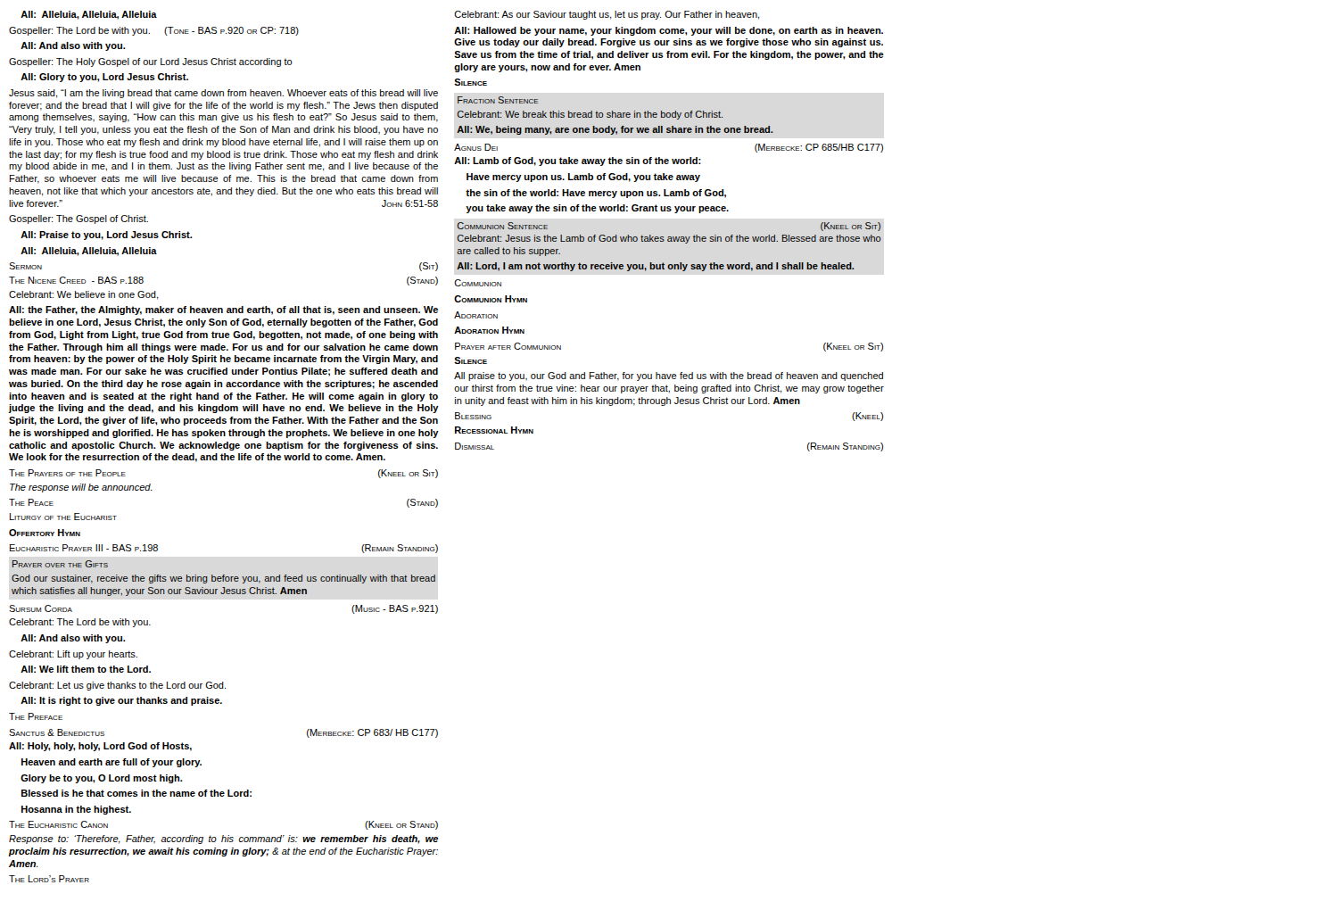All: Alleluia, Alleluia, Alleluia
Gospeller: The Lord be with you. (Tone - BAS p.920 or CP: 718)
All: And also with you.
Gospeller: The Holy Gospel of our Lord Jesus Christ according to
All: Glory to you, Lord Jesus Christ.
Jesus said, “I am the living bread that came down from heaven. Whoever eats of this bread will live forever; and the bread that I will give for the life of the world is my flesh.” The Jews then disputed among themselves, saying, “How can this man give us his flesh to eat?” So Jesus said to them, “Very truly, I tell you, unless you eat the flesh of the Son of Man and drink his blood, you have no life in you. Those who eat my flesh and drink my blood have eternal life, and I will raise them up on the last day; for my flesh is true food and my blood is true drink. Those who eat my flesh and drink my blood abide in me, and I in them. Just as the living Father sent me, and I live because of the Father, so whoever eats me will live because of me. This is the bread that came down from heaven, not like that which your ancestors ate, and they died. But the one who eats this bread will live forever.”John 6:51-58
Gospeller: The Gospel of Christ.
All: Praise to you, Lord Jesus Christ.
All: Alleluia, Alleluia, Alleluia
Sermon (Sit)
The Nicene Creed - BAS p.188 (Stand)
Celebrant: We believe in one God,
All: the Father, the Almighty, maker of heaven and earth, of all that is, seen and unseen. We believe in one Lord, Jesus Christ, the only Son of God, eternally begotten of the Father, God from God, Light from Light, true God from true God, begotten, not made, of one being with the Father. Through him all things were made. For us and for our salvation he came down from heaven: by the power of the Holy Spirit he became incarnate from the Virgin Mary, and was made man. For our sake he was crucified under Pontius Pilate; he suffered death and was buried. On the third day he rose again in accordance with the scriptures; he ascended into heaven and is seated at the right hand of the Father. He will come again in glory to judge the living and the dead, and his kingdom will have no end. We believe in the Holy Spirit, the Lord, the giver of life, who proceeds from the Father. With the Father and the Son he is worshipped and glorified. He has spoken through the prophets. We believe in one holy catholic and apostolic Church. We acknowledge one baptism for the forgiveness of sins. We look for the resurrection of the dead, and the life of the world to come. Amen.
The Prayers of the People (Kneel or Sit)
The response will be announced.
The Peace (Stand)
Liturgy of the Eucharist
Offertory Hymn
Eucharistic Prayer III - BAS p.198 (Remain Standing)
Prayer over the Gifts
God our sustainer, receive the gifts we bring before you, and feed us continually with that bread which satisfies all hunger, your Son our Saviour Jesus Christ. Amen
Sursum Corda (Music - BAS p.921)
Celebrant: The Lord be with you.
All: And also with you.
Celebrant: Lift up your hearts.
All: We lift them to the Lord.
Celebrant: Let us give thanks to the Lord our God.
All: It is right to give our thanks and praise.
The Preface
Sanctus & Benedictus (Merbecke: CP 683/ HB C177)
All: Holy, holy, holy, Lord God of Hosts,
Heaven and earth are full of your glory.
Glory be to you, O Lord most high.
Blessed is he that comes in the name of the Lord:
Hosanna in the highest.
The Eucharistic Canon (Kneel or Stand)
Response to: ‘Therefore, Father, according to his command’ is: we remember his death, we proclaim his resurrection, we await his coming in glory; & at the end of the Eucharistic Prayer: Amen.
The Lord’s Prayer
Celebrant: As our Saviour taught us, let us pray. Our Father in heaven,
All: Hallowed be your name, your kingdom come, your will be done, on earth as in heaven. Give us today our daily bread. Forgive us our sins as we forgive those who sin against us. Save us from the time of trial, and deliver us from evil. For the kingdom, the power, and the glory are yours, now and for ever. Amen
Silence
Fraction Sentence
Celebrant: We break this bread to share in the body of Christ.
All: We, being many, are one body, for we all share in the one bread.
Agnus Dei (Merbecke: CP 685/HB C177)
All: Lamb of God, you take away the sin of the world:
Have mercy upon us. Lamb of God, you take away
the sin of the world: Have mercy upon us. Lamb of God,
you take away the sin of the world: Grant us your peace.
Communion Sentence (Kneel or Sit)
Celebrant: Jesus is the Lamb of God who takes away the sin of the world. Blessed are those who are called to his supper.
All: Lord, I am not worthy to receive you, but only say the word, and I shall be healed.
Communion
Communion Hymn
Adoration
Adoration Hymn
Prayer after Communion (Kneel or Sit)
Silence
All praise to you, our God and Father, for you have fed us with the bread of heaven and quenched our thirst from the true vine: hear our prayer that, being grafted into Christ, we may grow together in unity and feast with him in his kingdom; through Jesus Christ our Lord. Amen
Blessing (Kneel)
Recessional Hymn
Dismissal (Remain Standing)